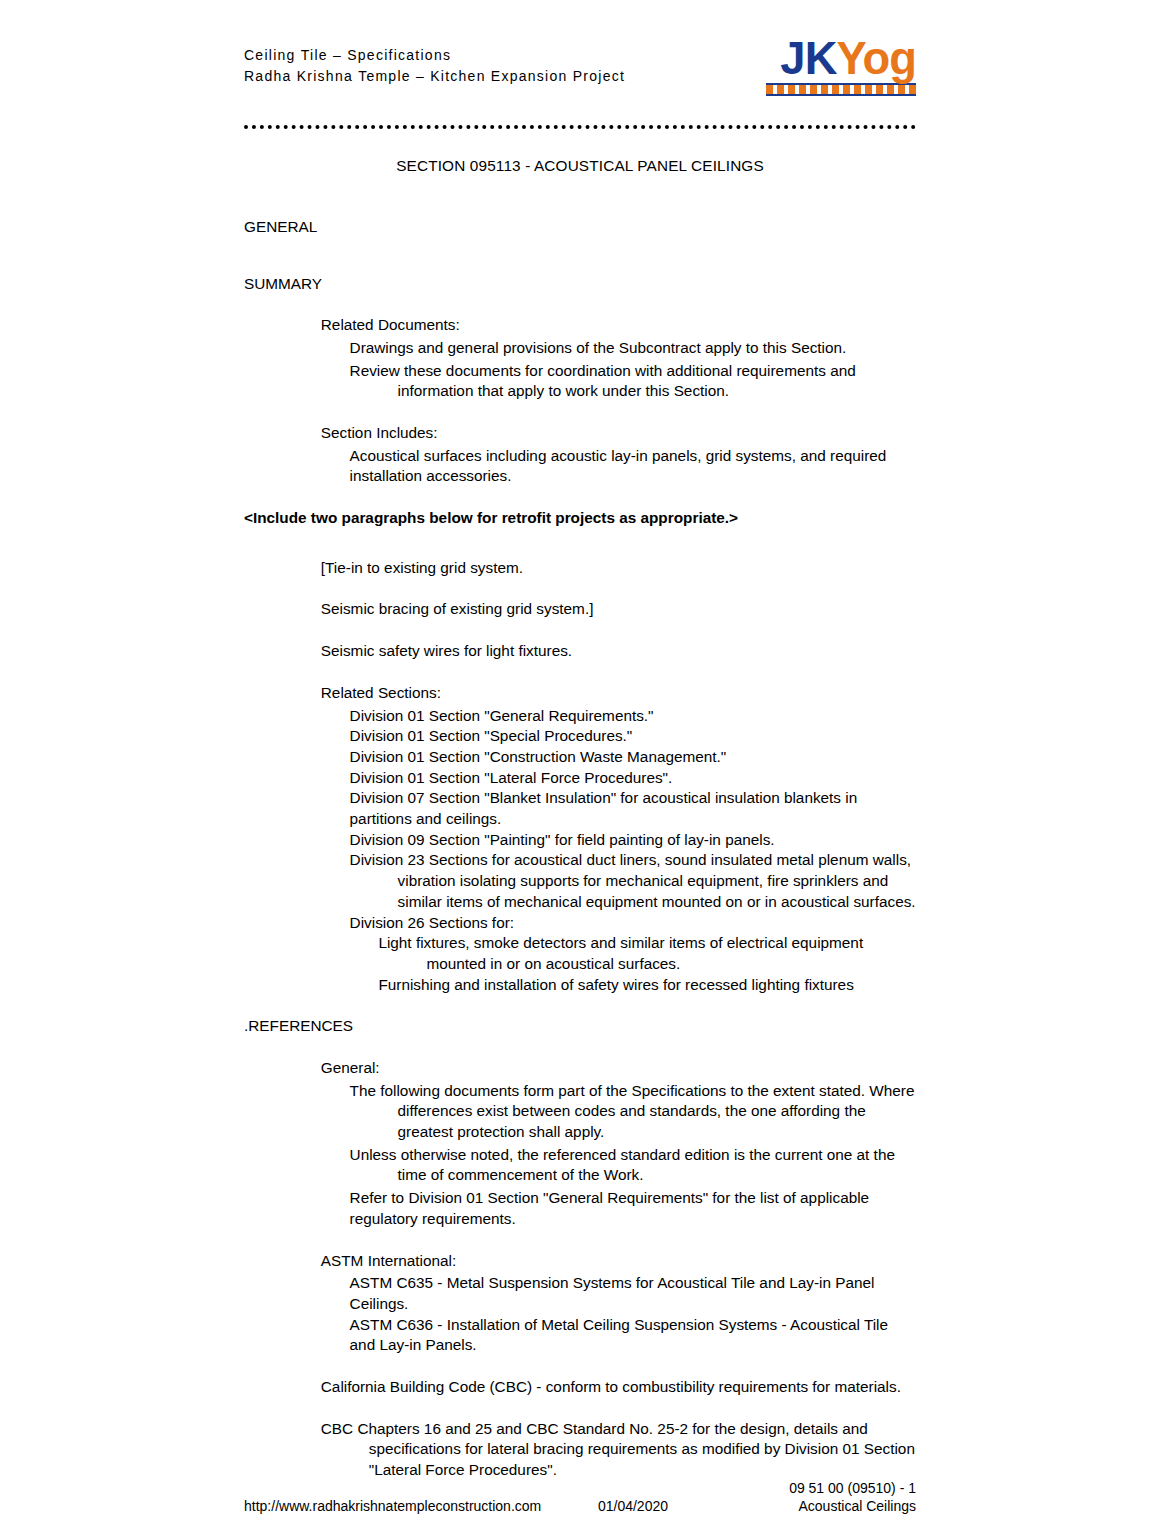Ceiling Tile – Specifications
Radha Krishna Temple – Kitchen Expansion Project
JK Yog
SECTION 095113 - ACOUSTICAL PANEL CEILINGS
GENERAL
SUMMARY
Related Documents:
Drawings and general provisions of the Subcontract apply to this Section.
Review these documents for coordination with additional requirements and information that apply to work under this Section.
Section Includes:
Acoustical surfaces including acoustic lay-in panels, grid systems, and required installation accessories.
<Include two paragraphs below for retrofit projects as appropriate.>
[Tie-in to existing grid system.
Seismic bracing of existing grid system.]
Seismic safety wires for light fixtures.
Related Sections:
Division 01 Section "General Requirements."
Division 01 Section "Special Procedures."
Division 01 Section "Construction Waste Management."
Division 01 Section "Lateral Force Procedures".
Division 07 Section "Blanket Insulation" for acoustical insulation blankets in partitions and ceilings.
Division 09 Section "Painting" for field painting of lay-in panels.
Division 23 Sections for acoustical duct liners, sound insulated metal plenum walls, vibration isolating supports for mechanical equipment, fire sprinklers and similar items of mechanical equipment mounted on or in acoustical surfaces.
Division 26 Sections for:
Light fixtures, smoke detectors and similar items of electrical equipment mounted in or on acoustical surfaces.
Furnishing and installation of safety wires for recessed lighting fixtures
.REFERENCES
General:
The following documents form part of the Specifications to the extent stated. Where differences exist between codes and standards, the one affording the greatest protection shall apply.
Unless otherwise noted, the referenced standard edition is the current one at the time of commencement of the Work.
Refer to Division 01 Section "General Requirements" for the list of applicable regulatory requirements.
ASTM International:
ASTM C635 - Metal Suspension Systems for Acoustical Tile and Lay-in Panel Ceilings.
ASTM C636 - Installation of Metal Ceiling Suspension Systems - Acoustical Tile and Lay-in Panels.
California Building Code (CBC) - conform to combustibility requirements for materials.
CBC Chapters 16 and 25 and CBC Standard No. 25-2 for the design, details and specifications for lateral bracing requirements as modified by Division 01 Section "Lateral Force Procedures".
http://www.radhakrishnatempleconstruction.com 01/04/2020
09 51 00 (09510) - 1
Acoustical Ceilings